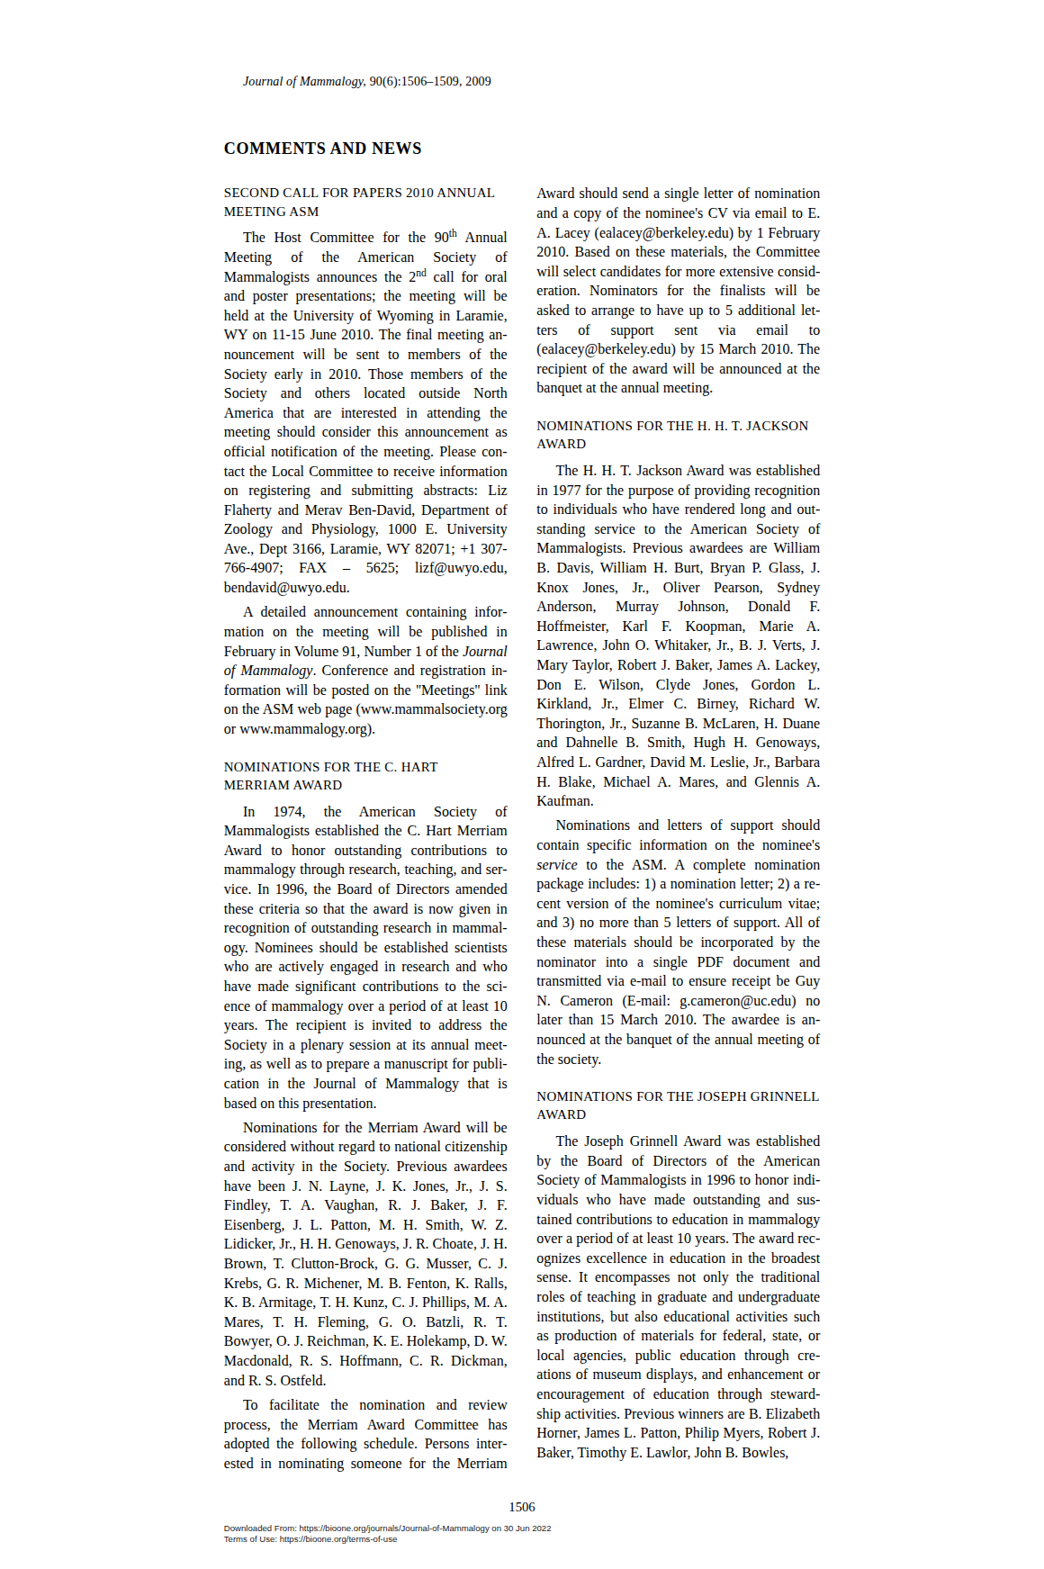Journal of Mammalogy, 90(6):1506–1509, 2009
Comments and News
Second Call for Papers 2010 Annual Meeting ASM
The Host Committee for the 90th Annual Meeting of the American Society of Mammalogists announces the 2nd call for oral and poster presentations; the meeting will be held at the University of Wyoming in Laramie, WY on 11-15 June 2010. The final meeting announcement will be sent to members of the Society early in 2010. Those members of the Society and others located outside North America that are interested in attending the meeting should consider this announcement as official notification of the meeting. Please contact the Local Committee to receive information on registering and submitting abstracts: Liz Flaherty and Merav Ben-David, Department of Zoology and Physiology, 1000 E. University Ave., Dept 3166, Laramie, WY 82071; +1 307-766-4907; FAX – 5625; lizf@uwyo.edu, bendavid@uwyo.edu.
A detailed announcement containing information on the meeting will be published in February in Volume 91, Number 1 of the Journal of Mammalogy. Conference and registration information will be posted on the ''Meetings'' link on the ASM web page (www.mammalsociety.org or www.mammalogy.org).
Nominations for the C. Hart Merriam Award
In 1974, the American Society of Mammalogists established the C. Hart Merriam Award to honor outstanding contributions to mammalogy through research, teaching, and service. In 1996, the Board of Directors amended these criteria so that the award is now given in recognition of outstanding research in mammalogy. Nominees should be established scientists who are actively engaged in research and who have made significant contributions to the science of mammalogy over a period of at least 10 years. The recipient is invited to address the Society in a plenary session at its annual meeting, as well as to prepare a manuscript for publication in the Journal of Mammalogy that is based on this presentation.
Nominations for the Merriam Award will be considered without regard to national citizenship and activity in the Society. Previous awardees have been J. N. Layne, J. K. Jones, Jr., J. S. Findley, T. A. Vaughan, R. J. Baker, J. F. Eisenberg, J. L. Patton, M. H. Smith, W. Z. Lidicker, Jr., H. H. Genoways, J. R. Choate, J. H. Brown, T. Clutton-Brock, G. G. Musser, C. J. Krebs, G. R. Michener, M. B. Fenton, K. Ralls, K. B. Armitage, T. H. Kunz, C. J. Phillips, M. A. Mares, T. H. Fleming, G. O. Batzli, R. T. Bowyer, O. J. Reichman, K. E. Holekamp, D. W. Macdonald, R. S. Hoffmann, C. R. Dickman, and R. S. Ostfeld.
To facilitate the nomination and review process, the Merriam Award Committee has adopted the following schedule. Persons interested in nominating someone for the Merriam Award should send a single letter of nomination and a copy of the nominee's CV via email to E. A. Lacey (ealacey@berkeley.edu) by 1 February 2010. Based on these materials, the Committee will select candidates for more extensive consideration. Nominators for the finalists will be asked to arrange to have up to 5 additional letters of support sent via email to (ealacey@berkeley.edu) by 15 March 2010. The recipient of the award will be announced at the banquet at the annual meeting.
Nominations for the H. H. T. Jackson Award
The H. H. T. Jackson Award was established in 1977 for the purpose of providing recognition to individuals who have rendered long and outstanding service to the American Society of Mammalogists. Previous awardees are William B. Davis, William H. Burt, Bryan P. Glass, J. Knox Jones, Jr., Oliver Pearson, Sydney Anderson, Murray Johnson, Donald F. Hoffmeister, Karl F. Koopman, Marie A. Lawrence, John O. Whitaker, Jr., B. J. Verts, J. Mary Taylor, Robert J. Baker, James A. Lackey, Don E. Wilson, Clyde Jones, Gordon L. Kirkland, Jr., Elmer C. Birney, Richard W. Thorington, Jr., Suzanne B. McLaren, H. Duane and Dahnelle B. Smith, Hugh H. Genoways, Alfred L. Gardner, David M. Leslie, Jr., Barbara H. Blake, Michael A. Mares, and Glennis A. Kaufman.
Nominations and letters of support should contain specific information on the nominee's service to the ASM. A complete nomination package includes: 1) a nomination letter; 2) a recent version of the nominee's curriculum vitae; and 3) no more than 5 letters of support. All of these materials should be incorporated by the nominator into a single PDF document and transmitted via e-mail to ensure receipt be Guy N. Cameron (E-mail: g.cameron@uc.edu) no later than 15 March 2010. The awardee is announced at the banquet of the annual meeting of the society.
Nominations for the Joseph Grinnell Award
The Joseph Grinnell Award was established by the Board of Directors of the American Society of Mammalogists in 1996 to honor individuals who have made outstanding and sustained contributions to education in mammalogy over a period of at least 10 years. The award recognizes excellence in education in the broadest sense. It encompasses not only the traditional roles of teaching in graduate and undergraduate institutions, but also educational activities such as production of materials for federal, state, or local agencies, public education through creations of museum displays, and enhancement or encouragement of education through stewardship activities. Previous winners are B. Elizabeth Horner, James L. Patton, Philip Myers, Robert J. Baker, Timothy E. Lawlor, John B. Bowles,
1506
Downloaded From: https://bioone.org/journals/Journal-of-Mammalogy on 30 Jun 2022
Terms of Use: https://bioone.org/terms-of-use